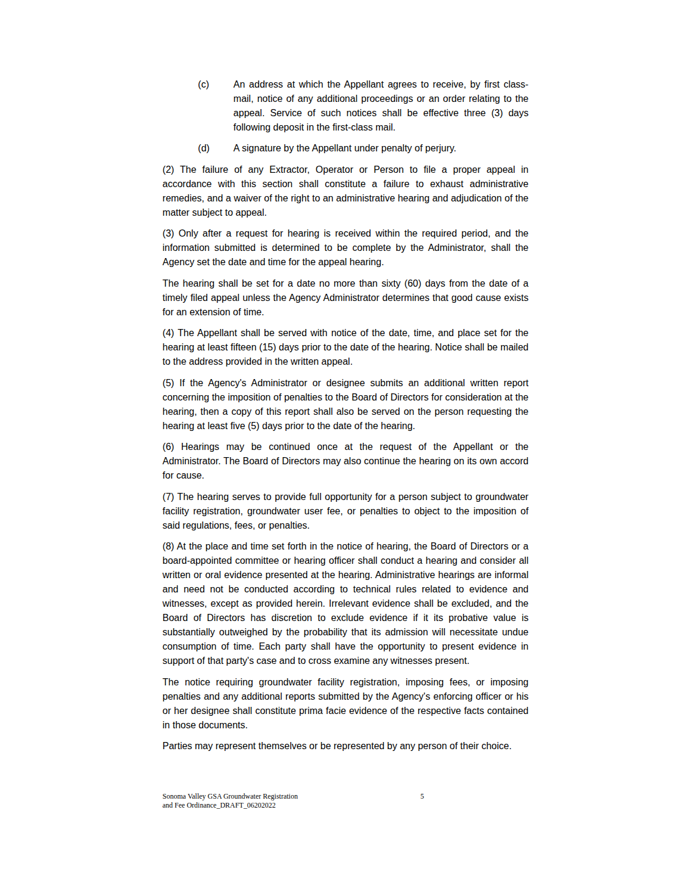(c) An address at which the Appellant agrees to receive, by first class-mail, notice of any additional proceedings or an order relating to the appeal. Service of such notices shall be effective three (3) days following deposit in the first-class mail.
(d) A signature by the Appellant under penalty of perjury.
(2) The failure of any Extractor, Operator or Person to file a proper appeal in accordance with this section shall constitute a failure to exhaust administrative remedies, and a waiver of the right to an administrative hearing and adjudication of the matter subject to appeal.
(3) Only after a request for hearing is received within the required period, and the information submitted is determined to be complete by the Administrator, shall the Agency set the date and time for the appeal hearing.
The hearing shall be set for a date no more than sixty (60) days from the date of a timely filed appeal unless the Agency Administrator determines that good cause exists for an extension of time.
(4) The Appellant shall be served with notice of the date, time, and place set for the hearing at least fifteen (15) days prior to the date of the hearing. Notice shall be mailed to the address provided in the written appeal.
(5) If the Agency's Administrator or designee submits an additional written report concerning the imposition of penalties to the Board of Directors for consideration at the hearing, then a copy of this report shall also be served on the person requesting the hearing at least five (5) days prior to the date of the hearing.
(6) Hearings may be continued once at the request of the Appellant or the Administrator. The Board of Directors may also continue the hearing on its own accord for cause.
(7) The hearing serves to provide full opportunity for a person subject to groundwater facility registration, groundwater user fee, or penalties to object to the imposition of said regulations, fees, or penalties.
(8) At the place and time set forth in the notice of hearing, the Board of Directors or a board-appointed committee or hearing officer shall conduct a hearing and consider all written or oral evidence presented at the hearing. Administrative hearings are informal and need not be conducted according to technical rules related to evidence and witnesses, except as provided herein. Irrelevant evidence shall be excluded, and the Board of Directors has discretion to exclude evidence if it its probative value is substantially outweighed by the probability that its admission will necessitate undue consumption of time. Each party shall have the opportunity to present evidence in support of that party's case and to cross examine any witnesses present.
The notice requiring groundwater facility registration, imposing fees, or imposing penalties and any additional reports submitted by the Agency's enforcing officer or his or her designee shall constitute prima facie evidence of the respective facts contained in those documents.
Parties may represent themselves or be represented by any person of their choice.
Sonoma Valley GSA Groundwater Registration
and Fee Ordinance_DRAFT_06202022
5